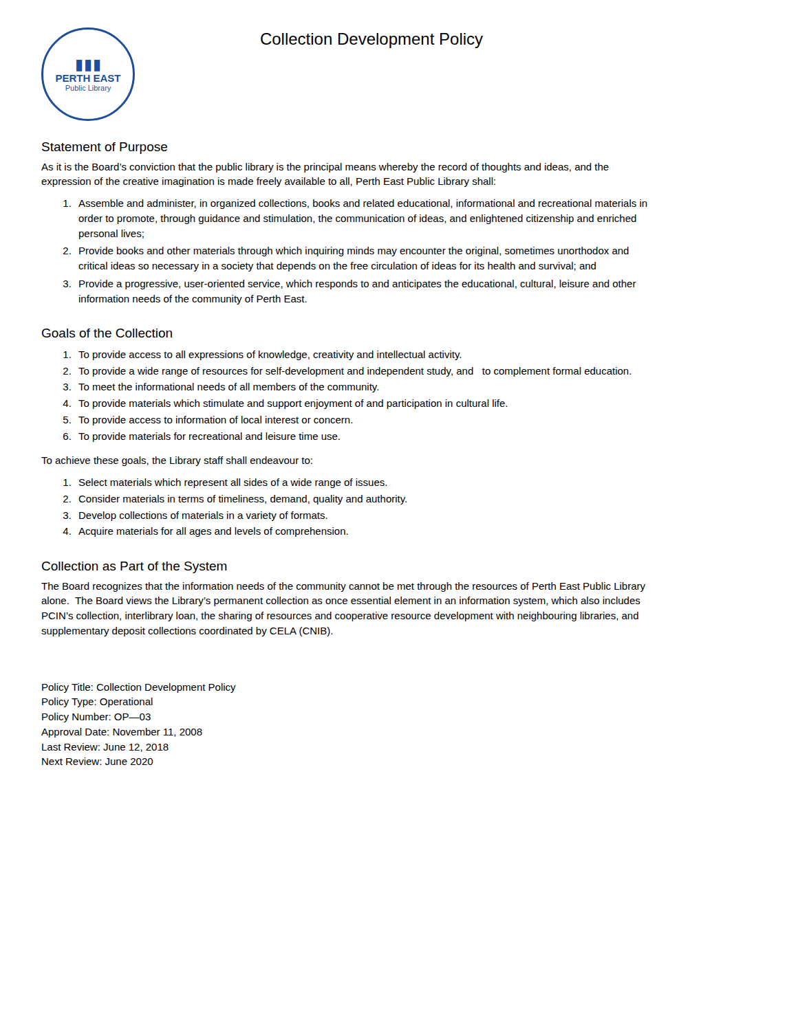▮▮▮
PERTH EAST
Public Library
Collection Development Policy
Statement of Purpose
As it is the Board’s conviction that the public library is the principal means whereby the record of thoughts and ideas, and the expression of the creative imagination is made freely available to all, Perth East Public Library shall:
Assemble and administer, in organized collections, books and related educational, informational and recreational materials in order to promote, through guidance and stimulation, the communication of ideas, and enlightened citizenship and enriched personal lives;
Provide books and other materials through which inquiring minds may encounter the original, sometimes unorthodox and critical ideas so necessary in a society that depends on the free circulation of ideas for its health and survival; and
Provide a progressive, user-oriented service, which responds to and anticipates the educational, cultural, leisure and other information needs of the community of Perth East.
Goals of the Collection
To provide access to all expressions of knowledge, creativity and intellectual activity.
To provide a wide range of resources for self-development and independent study, and to complement formal education.
To meet the informational needs of all members of the community.
To provide materials which stimulate and support enjoyment of and participation in cultural life.
To provide access to information of local interest or concern.
To provide materials for recreational and leisure time use.
To achieve these goals, the Library staff shall endeavour to:
Select materials which represent all sides of a wide range of issues.
Consider materials in terms of timeliness, demand, quality and authority.
Develop collections of materials in a variety of formats.
Acquire materials for all ages and levels of comprehension.
Collection as Part of the System
The Board recognizes that the information needs of the community cannot be met through the resources of Perth East Public Library alone. The Board views the Library’s permanent collection as once essential element in an information system, which also includes PCIN’s collection, interlibrary loan, the sharing of resources and cooperative resource development with neighbouring libraries, and supplementary deposit collections coordinated by CELA (CNIB).
Policy Title: Collection Development Policy
Policy Type: Operational
Policy Number: OP—03
Approval Date: November 11, 2008
Last Review: June 12, 2018
Next Review: June 2020